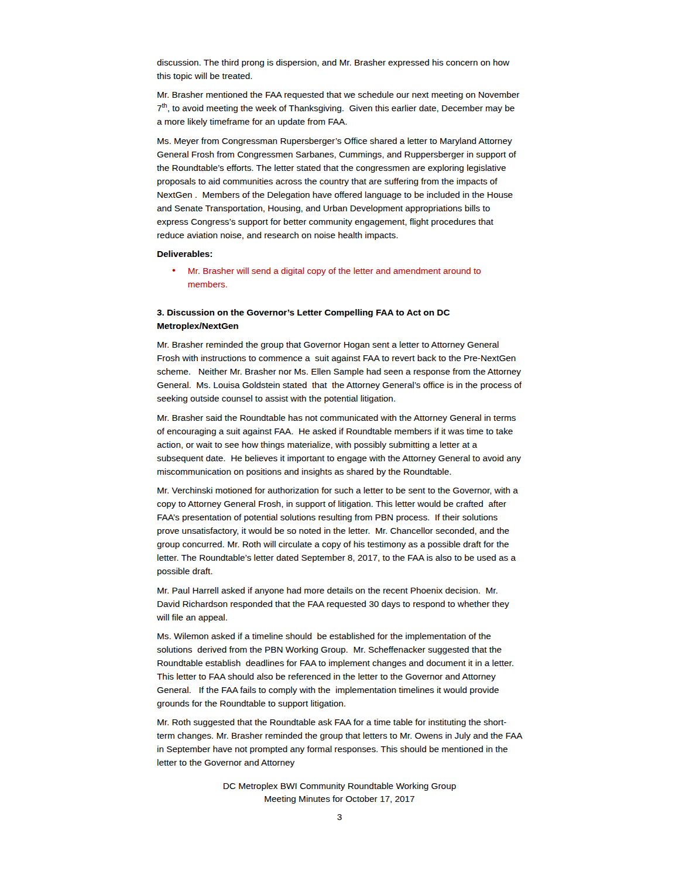discussion. The third prong is dispersion, and Mr. Brasher expressed his concern on how this topic will be treated.
Mr. Brasher mentioned the FAA requested that we schedule our next meeting on November 7th, to avoid meeting the week of Thanksgiving. Given this earlier date, December may be a more likely timeframe for an update from FAA.
Ms. Meyer from Congressman Rupersberger’s Office shared a letter to Maryland Attorney General Frosh from Congressmen Sarbanes, Cummings, and Ruppersberger in support of the Roundtable’s efforts. The letter stated that the congressmen are exploring legislative proposals to aid communities across the country that are suffering from the impacts of NextGen . Members of the Delegation have offered language to be included in the House and Senate Transportation, Housing, and Urban Development appropriations bills to express Congress’s support for better community engagement, flight procedures that reduce aviation noise, and research on noise health impacts.
Deliverables:
Mr. Brasher will send a digital copy of the letter and amendment around to members.
3. Discussion on the Governor’s Letter Compelling FAA to Act on DC Metroplex/NextGen
Mr. Brasher reminded the group that Governor Hogan sent a letter to Attorney General Frosh with instructions to commence a suit against FAA to revert back to the Pre-NextGen scheme. Neither Mr. Brasher nor Ms. Ellen Sample had seen a response from the Attorney General. Ms. Louisa Goldstein stated that the Attorney General’s office is in the process of seeking outside counsel to assist with the potential litigation.
Mr. Brasher said the Roundtable has not communicated with the Attorney General in terms of encouraging a suit against FAA. He asked if Roundtable members if it was time to take action, or wait to see how things materialize, with possibly submitting a letter at a subsequent date. He believes it important to engage with the Attorney General to avoid any miscommunication on positions and insights as shared by the Roundtable.
Mr. Verchinski motioned for authorization for such a letter to be sent to the Governor, with a copy to Attorney General Frosh, in support of litigation. This letter would be crafted after FAA’s presentation of potential solutions resulting from PBN process. If their solutions prove unsatisfactory, it would be so noted in the letter. Mr. Chancellor seconded, and the group concurred. Mr. Roth will circulate a copy of his testimony as a possible draft for the letter. The Roundtable’s letter dated September 8, 2017, to the FAA is also to be used as a possible draft.
Mr. Paul Harrell asked if anyone had more details on the recent Phoenix decision. Mr. David Richardson responded that the FAA requested 30 days to respond to whether they will file an appeal.
Ms. Wilemon asked if a timeline should be established for the implementation of the solutions derived from the PBN Working Group. Mr. Scheffenacker suggested that the Roundtable establish deadlines for FAA to implement changes and document it in a letter. This letter to FAA should also be referenced in the letter to the Governor and Attorney General. If the FAA fails to comply with the implementation timelines it would provide grounds for the Roundtable to support litigation.
Mr. Roth suggested that the Roundtable ask FAA for a time table for instituting the short-term changes. Mr. Brasher reminded the group that letters to Mr. Owens in July and the FAA in September have not prompted any formal responses. This should be mentioned in the letter to the Governor and Attorney
DC Metroplex BWI Community Roundtable Working Group
Meeting Minutes for October 17, 2017
3